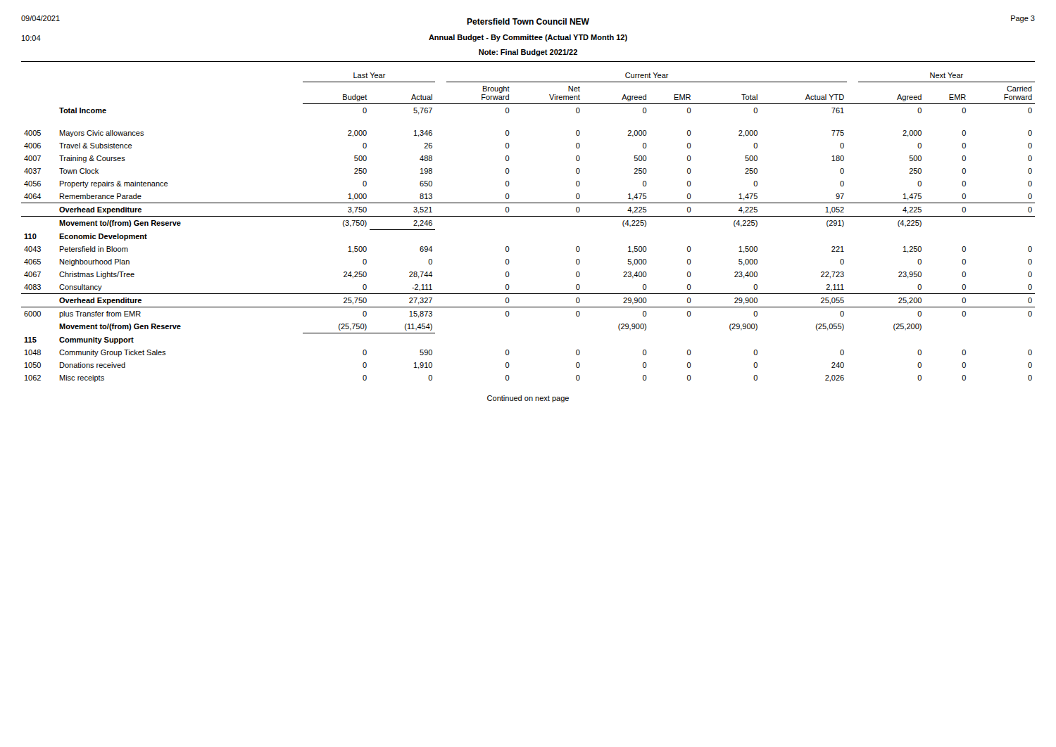09/04/2021
Page 3
Petersfield Town Council NEW
Annual Budget - By Committee (Actual YTD Month 12)
Note: Final Budget 2021/22
10:04
| | | Last Year | | Current Year | | Next Year |
| --- | --- | --- | --- | --- | --- | --- |
| | | Budget | Actual | | Brought Forward | Net Virement | Agreed | EMR | Total | Actual YTD | | Agreed | EMR | Carried Forward |
| | Total Income | 0 | 5,767 | | 0 | 0 | 0 | 0 | 0 | 761 | | 0 | 0 | 0 |
| 4005 | Mayors Civic allowances | 2,000 | 1,346 | | 0 | 0 | 2,000 | 0 | 2,000 | 775 | | 2,000 | 0 | 0 |
| 4006 | Travel & Subsistence | 0 | 26 | | 0 | 0 | 0 | 0 | 0 | 0 | | 0 | 0 | 0 |
| 4007 | Training & Courses | 500 | 488 | | 0 | 0 | 500 | 0 | 500 | 180 | | 500 | 0 | 0 |
| 4037 | Town Clock | 250 | 198 | | 0 | 0 | 250 | 0 | 250 | 0 | | 250 | 0 | 0 |
| 4056 | Property repairs & maintenance | 0 | 650 | | 0 | 0 | 0 | 0 | 0 | 0 | | 0 | 0 | 0 |
| 4064 | Rememberance Parade | 1,000 | 813 | | 0 | 0 | 1,475 | 0 | 1,475 | 97 | | 1,475 | 0 | 0 |
| | Overhead Expenditure | 3,750 | 3,521 | | 0 | 0 | 4,225 | 0 | 4,225 | 1,052 | | 4,225 | 0 | 0 |
| | Movement to/(from) Gen Reserve | (3,750) | 2,246 | | | | (4,225) | | (4,225) | (291) | | (4,225) | | |
| 110 | Economic Development |
| 4043 | Petersfield in Bloom | 1,500 | 694 | | 0 | 0 | 1,500 | 0 | 1,500 | 221 | | 1,250 | 0 | 0 |
| 4065 | Neighbourhood Plan | 0 | 0 | | 0 | 0 | 5,000 | 0 | 5,000 | 0 | | 0 | 0 | 0 |
| 4067 | Christmas Lights/Tree | 24,250 | 28,744 | | 0 | 0 | 23,400 | 0 | 23,400 | 22,723 | | 23,950 | 0 | 0 |
| 4083 | Consultancy | 0 | -2,111 | | 0 | 0 | 0 | 0 | 0 | 2,111 | | 0 | 0 | 0 |
| | Overhead Expenditure | 25,750 | 27,327 | | 0 | 0 | 29,900 | 0 | 29,900 | 25,055 | | 25,200 | 0 | 0 |
| 6000 | plus Transfer from EMR | 0 | 15,873 | | 0 | 0 | 0 | 0 | 0 | 0 | | 0 | 0 | 0 |
| | Movement to/(from) Gen Reserve | (25,750) | (11,454) | | | | (29,900) | | (29,900) | (25,055) | | (25,200) | | |
| 115 | Community Support |
| 1048 | Community Group Ticket Sales | 0 | 590 | | 0 | 0 | 0 | 0 | 0 | 0 | | 0 | 0 | 0 |
| 1050 | Donations received | 0 | 1,910 | | 0 | 0 | 0 | 0 | 0 | 240 | | 0 | 0 | 0 |
| 1062 | Misc receipts | 0 | 0 | | 0 | 0 | 0 | 0 | 0 | 2,026 | | 0 | 0 | 0 |
Continued on next page